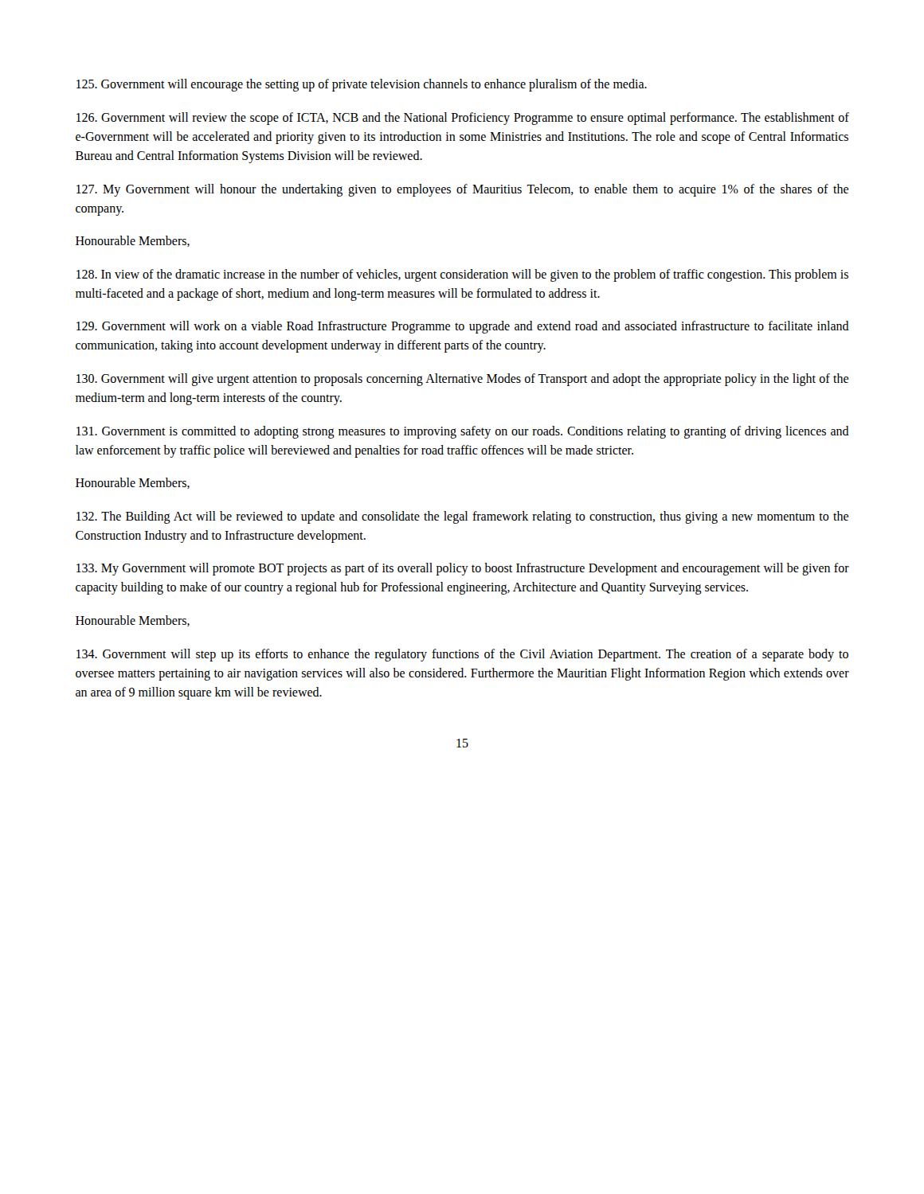125. Government will encourage the setting up of private television channels to enhance pluralism of the media.
126. Government will review the scope of ICTA, NCB and the National Proficiency Programme to ensure optimal performance. The establishment of e-Government will be accelerated and priority given to its introduction in some Ministries and Institutions. The role and scope of Central Informatics Bureau and Central Information Systems Division will be reviewed.
127. My Government will honour the undertaking given to employees of Mauritius Telecom, to enable them to acquire 1% of the shares of the company.
Honourable Members,
128. In view of the dramatic increase in the number of vehicles, urgent consideration will be given to the problem of traffic congestion. This problem is multi-faceted and a package of short, medium and long-term measures will be formulated to address it.
129. Government will work on a viable Road Infrastructure Programme to upgrade and extend road and associated infrastructure to facilitate inland communication, taking into account development underway in different parts of the country.
130. Government will give urgent attention to proposals concerning Alternative Modes of Transport and adopt the appropriate policy in the light of the medium-term and long-term interests of the country.
131. Government is committed to adopting strong measures to improving safety on our roads. Conditions relating to granting of driving licences and law enforcement by traffic police will bereviewed and penalties for road traffic offences will be made stricter.
Honourable Members,
132. The Building Act will be reviewed to update and consolidate the legal framework relating to construction, thus giving a new momentum to the Construction Industry and to Infrastructure development.
133. My Government will promote BOT projects as part of its overall policy to boost Infrastructure Development and encouragement will be given for capacity building to make of our country a regional hub for Professional engineering, Architecture and Quantity Surveying services.
Honourable Members,
134. Government will step up its efforts to enhance the regulatory functions of the Civil Aviation Department. The creation of a separate body to oversee matters pertaining to air navigation services will also be considered. Furthermore the Mauritian Flight Information Region which extends over an area of 9 million square km will be reviewed.
15